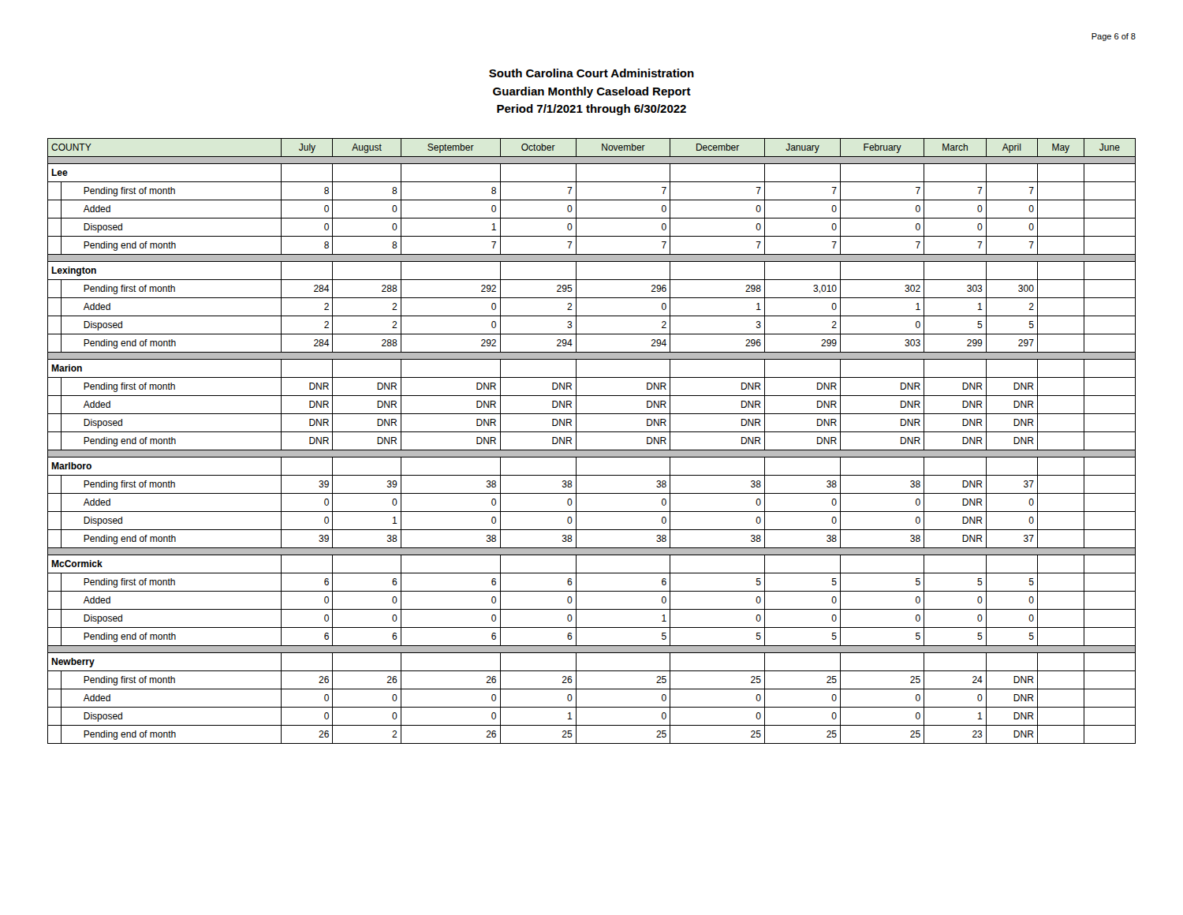Page 6 of 8
South Carolina Court Administration
Guardian Monthly Caseload Report
Period 7/1/2021 through 6/30/2022
| COUNTY | July | August | September | October | November | December | January | February | March | April | May | June |
| --- | --- | --- | --- | --- | --- | --- | --- | --- | --- | --- | --- | --- |
| Lee | | | | | | | | | | | | |
| | Pending first of month | 8 | 8 | 8 | 7 | 7 | 7 | 7 | 7 | 7 | 7 | | |
| | Added | 0 | 0 | 0 | 0 | 0 | 0 | 0 | 0 | 0 | 0 | | |
| | Disposed | 0 | 0 | 1 | 0 | 0 | 0 | 0 | 0 | 0 | 0 | | |
| | Pending end of month | 8 | 8 | 7 | 7 | 7 | 7 | 7 | 7 | 7 | 7 | | |
| Lexington | | | | | | | | | | | | |
| | Pending first of month | 284 | 288 | 292 | 295 | 296 | 298 | 3,010 | 302 | 303 | 300 | | |
| | Added | 2 | 2 | 0 | 2 | 0 | 1 | 0 | 1 | 1 | 2 | | |
| | Disposed | 2 | 2 | 0 | 3 | 2 | 3 | 2 | 0 | 5 | 5 | | |
| | Pending end of month | 284 | 288 | 292 | 294 | 294 | 296 | 299 | 303 | 299 | 297 | | |
| Marion | | | | | | | | | | | | |
| | Pending first of month | DNR | DNR | DNR | DNR | DNR | DNR | DNR | DNR | DNR | DNR | | |
| | Added | DNR | DNR | DNR | DNR | DNR | DNR | DNR | DNR | DNR | DNR | | |
| | Disposed | DNR | DNR | DNR | DNR | DNR | DNR | DNR | DNR | DNR | DNR | | |
| | Pending end of month | DNR | DNR | DNR | DNR | DNR | DNR | DNR | DNR | DNR | DNR | | |
| Marlboro | | | | | | | | | | | | |
| | Pending first of month | 39 | 39 | 38 | 38 | 38 | 38 | 38 | 38 | DNR | 37 | | |
| | Added | 0 | 0 | 0 | 0 | 0 | 0 | 0 | 0 | DNR | 0 | | |
| | Disposed | 0 | 1 | 0 | 0 | 0 | 0 | 0 | 0 | DNR | 0 | | |
| | Pending end of month | 39 | 38 | 38 | 38 | 38 | 38 | 38 | 38 | DNR | 37 | | |
| McCormick | | | | | | | | | | | | |
| | Pending first of month | 6 | 6 | 6 | 6 | 6 | 5 | 5 | 5 | 5 | 5 | | |
| | Added | 0 | 0 | 0 | 0 | 0 | 0 | 0 | 0 | 0 | 0 | | |
| | Disposed | 0 | 0 | 0 | 0 | 1 | 0 | 0 | 0 | 0 | 0 | | |
| | Pending end of month | 6 | 6 | 6 | 6 | 5 | 5 | 5 | 5 | 5 | 5 | | |
| Newberry | | | | | | | | | | | | |
| | Pending first of month | 26 | 26 | 26 | 26 | 25 | 25 | 25 | 25 | 24 | DNR | | |
| | Added | 0 | 0 | 0 | 0 | 0 | 0 | 0 | 0 | 0 | DNR | | |
| | Disposed | 0 | 0 | 0 | 1 | 0 | 0 | 0 | 0 | 1 | DNR | | |
| | Pending end of month | 26 | 2 | 26 | 25 | 25 | 25 | 25 | 25 | 23 | DNR | | |